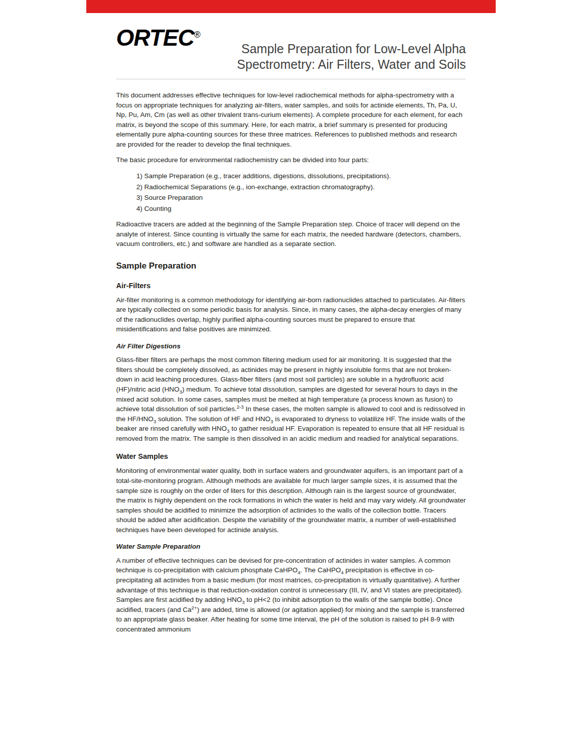ORTEC®
Sample Preparation for Low-Level Alpha Spectrometry: Air Filters, Water and Soils
This document addresses effective techniques for low-level radiochemical methods for alpha-spectrometry with a focus on appropriate techniques for analyzing air-filters, water samples, and soils for actinide elements, Th, Pa, U, Np, Pu, Am, Cm (as well as other trivalent trans-curium elements). A complete procedure for each element, for each matrix, is beyond the scope of this summary. Here, for each matrix, a brief summary is presented for producing elementally pure alpha-counting sources for these three matrices. References to published methods and research are provided for the reader to develop the final techniques.
The basic procedure for environmental radiochemistry can be divided into four parts:
1) Sample Preparation (e.g., tracer additions, digestions, dissolutions, precipitations).
2) Radiochemical Separations (e.g., ion-exchange, extraction chromatography).
3) Source Preparation
4) Counting
Radioactive tracers are added at the beginning of the Sample Preparation step. Choice of tracer will depend on the analyte of interest. Since counting is virtually the same for each matrix, the needed hardware (detectors, chambers, vacuum controllers, etc.) and software are handled as a separate section.
Sample Preparation
Air-Filters
Air-filter monitoring is a common methodology for identifying air-born radionuclides attached to particulates. Air-filters are typically collected on some periodic basis for analysis. Since, in many cases, the alpha-decay energies of many of the radionuclides overlap, highly purified alpha-counting sources must be prepared to ensure that misidentifications and false positives are minimized.
Air Filter Digestions
Glass-fiber filters are perhaps the most common filtering medium used for air monitoring. It is suggested that the filters should be completely dissolved, as actinides may be present in highly insoluble forms that are not broken-down in acid leaching procedures. Glass-fiber filters (and most soil particles) are soluble in a hydrofluoric acid (HF)/nitric acid (HNO3) medium. To achieve total dissolution, samples are digested for several hours to days in the mixed acid solution. In some cases, samples must be melted at high temperature (a process known as fusion) to achieve total dissolution of soil particles.2-3 In these cases, the molten sample is allowed to cool and is redissolved in the HF/HNO3 solution. The solution of HF and HNO3 is evaporated to dryness to volatilize HF. The inside walls of the beaker are rinsed carefully with HNO3 to gather residual HF. Evaporation is repeated to ensure that all HF residual is removed from the matrix. The sample is then dissolved in an acidic medium and readied for analytical separations.
Water Samples
Monitoring of environmental water quality, both in surface waters and groundwater aquifers, is an important part of a total-site-monitoring program. Although methods are available for much larger sample sizes, it is assumed that the sample size is roughly on the order of liters for this description. Although rain is the largest source of groundwater, the matrix is highly dependent on the rock formations in which the water is held and may vary widely. All groundwater samples should be acidified to minimize the adsorption of actinides to the walls of the collection bottle. Tracers should be added after acidification. Despite the variability of the groundwater matrix, a number of well-established techniques have been developed for actinide analysis.
Water Sample Preparation
A number of effective techniques can be devised for pre-concentration of actinides in water samples. A common technique is co-precipitation with calcium phosphate CaHPO4. The CaHPO4 precipitation is effective in co-precipitating all actinides from a basic medium (for most matrices, co-precipitation is virtually quantitative). A further advantage of this technique is that reduction-oxidation control is unnecessary (III, IV, and VI states are precipitated). Samples are first acidified by adding HNO3 to pH<2 (to inhibit adsorption to the walls of the sample bottle). Once acidified, tracers (and Ca2+) are added, time is allowed (or agitation applied) for mixing and the sample is transferred to an appropriate glass beaker. After heating for some time interval, the pH of the solution is raised to pH 8-9 with concentrated ammonium